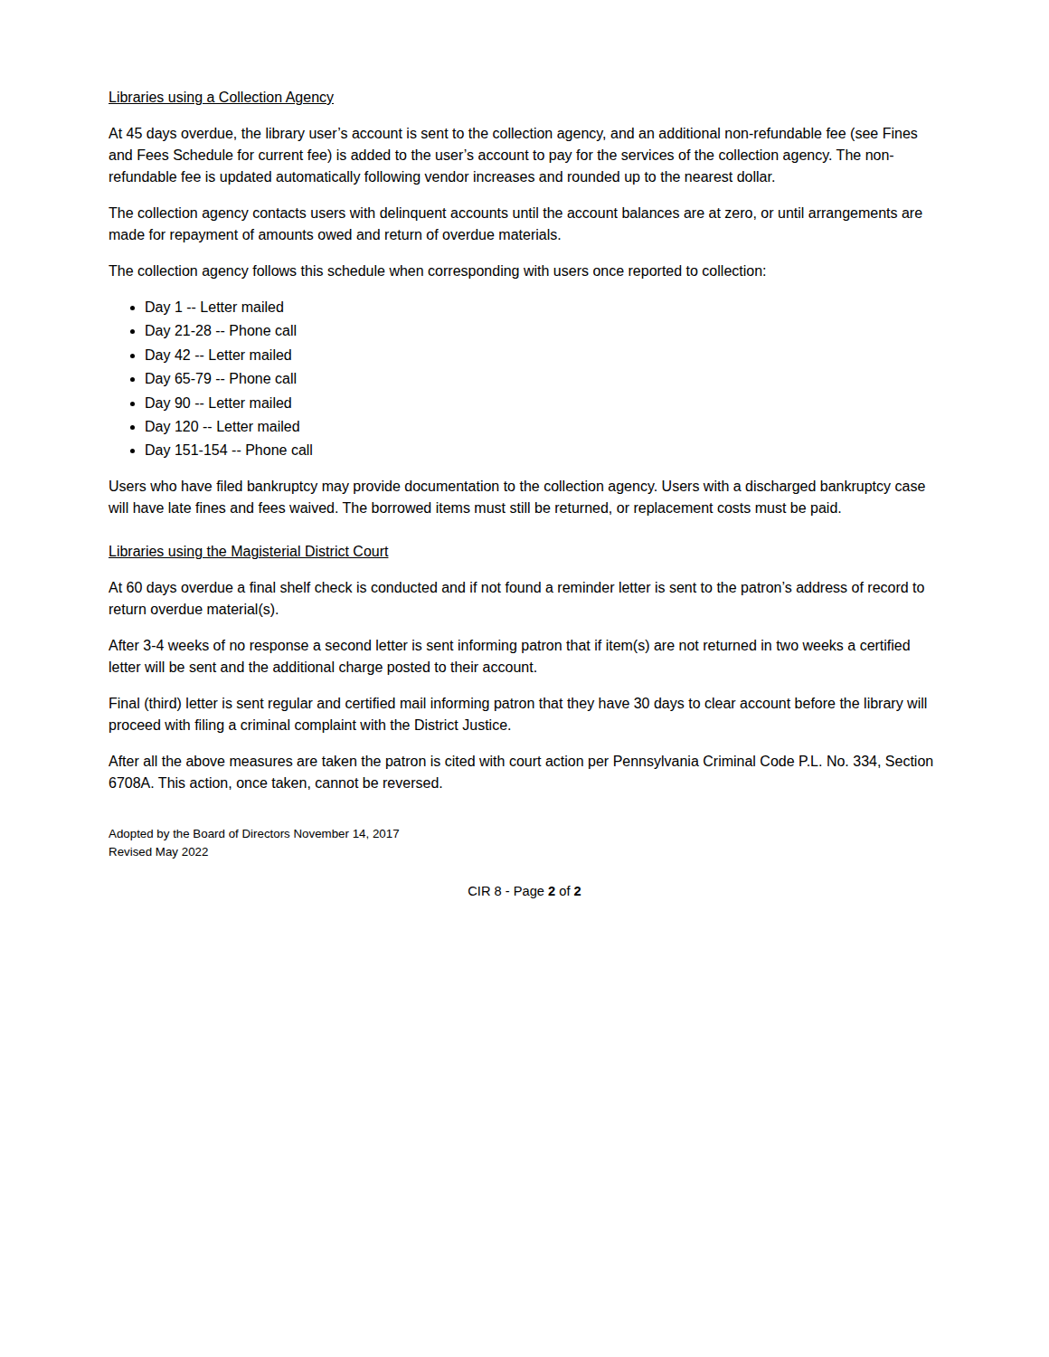Libraries using a Collection Agency
At 45 days overdue, the library user’s account is sent to the collection agency, and an additional non-refundable fee (see Fines and Fees Schedule for current fee) is added to the user’s account to pay for the services of the collection agency. The non-refundable fee is updated automatically following vendor increases and rounded up to the nearest dollar.
The collection agency contacts users with delinquent accounts until the account balances are at zero, or until arrangements are made for repayment of amounts owed and return of overdue materials.
The collection agency follows this schedule when corresponding with users once reported to collection:
Day 1 -- Letter mailed
Day 21-28 -- Phone call
Day 42 -- Letter mailed
Day 65-79 -- Phone call
Day 90 -- Letter mailed
Day 120 -- Letter mailed
Day 151-154 -- Phone call
Users who have filed bankruptcy may provide documentation to the collection agency. Users with a discharged bankruptcy case will have late fines and fees waived. The borrowed items must still be returned, or replacement costs must be paid.
Libraries using the Magisterial District Court
At 60 days overdue a final shelf check is conducted and if not found a reminder letter is sent to the patron’s address of record to return overdue material(s).
After 3-4 weeks of no response a second letter is sent informing patron that if item(s) are not returned in two weeks a certified letter will be sent and the additional charge posted to their account.
Final (third) letter is sent regular and certified mail informing patron that they have 30 days to clear account before the library will proceed with filing a criminal complaint with the District Justice.
After all the above measures are taken the patron is cited with court action per Pennsylvania Criminal Code P.L. No. 334, Section 6708A. This action, once taken, cannot be reversed.
Adopted by the Board of Directors November 14, 2017
Revised May 2022
CIR 8 - Page 2 of 2